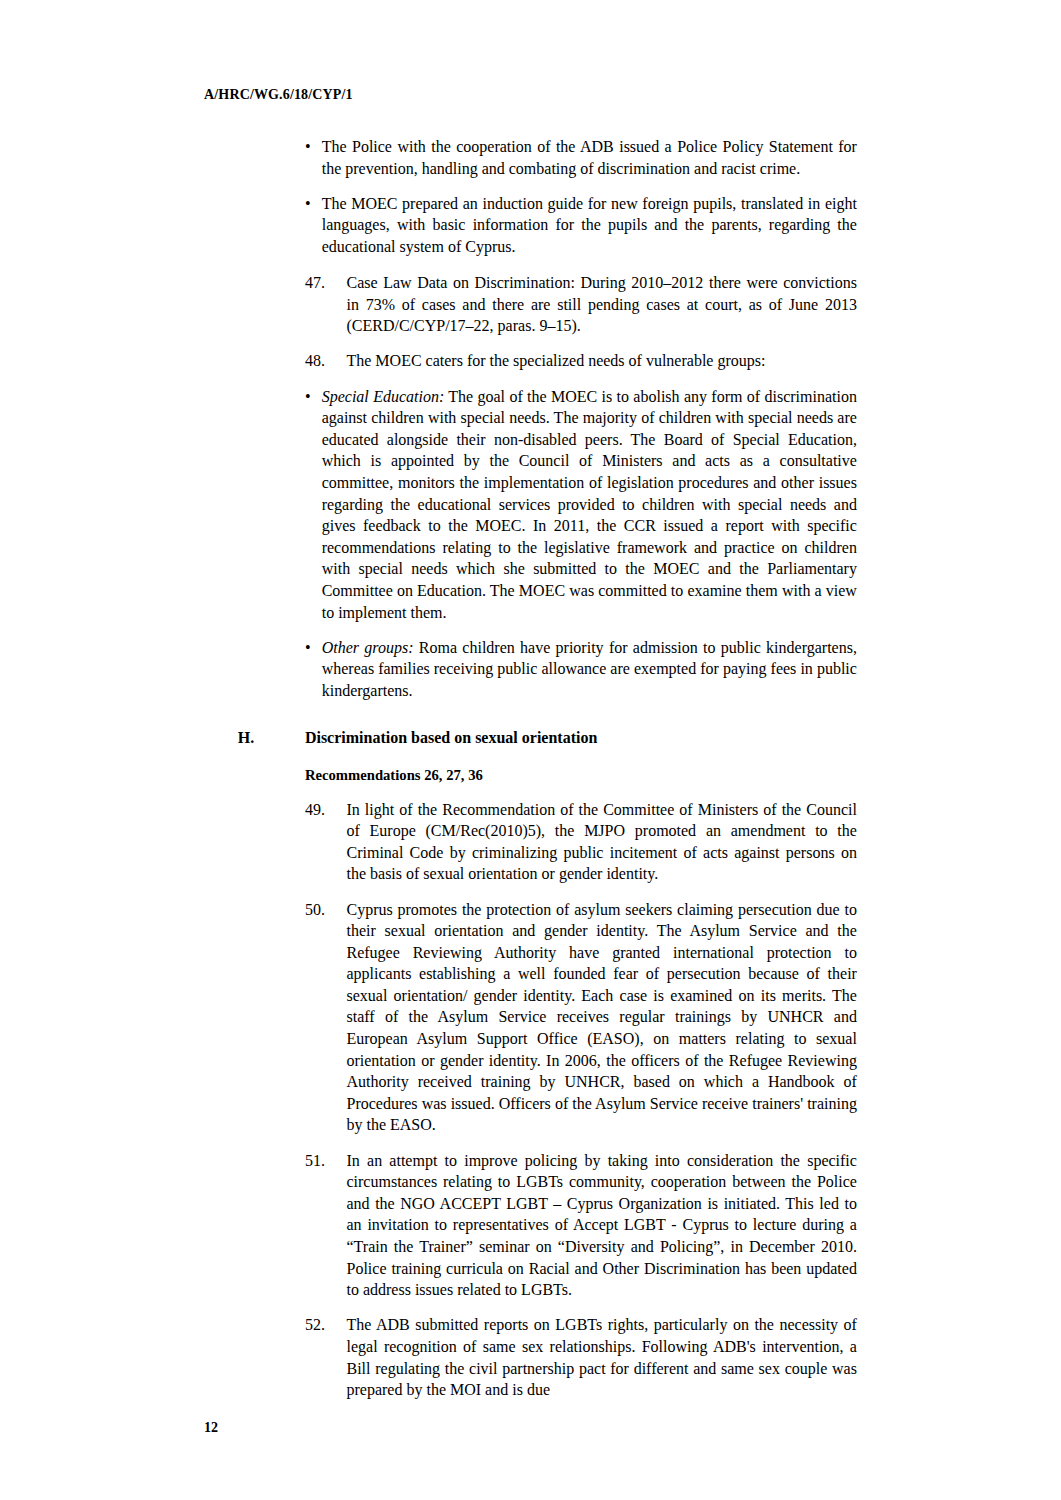A/HRC/WG.6/18/CYP/1
The Police with the cooperation of the ADB issued a Police Policy Statement for the prevention, handling and combating of discrimination and racist crime.
The MOEC prepared an induction guide for new foreign pupils, translated in eight languages, with basic information for the pupils and the parents, regarding the educational system of Cyprus.
47.
Case Law Data on Discrimination: During 2010–2012 there were convictions in 73% of cases and there are still pending cases at court, as of June 2013 (CERD/C/CYP/17–22, paras. 9–15).
48.
The MOEC caters for the specialized needs of vulnerable groups:
Special Education: The goal of the MOEC is to abolish any form of discrimination against children with special needs. The majority of children with special needs are educated alongside their non-disabled peers. The Board of Special Education, which is appointed by the Council of Ministers and acts as a consultative committee, monitors the implementation of legislation procedures and other issues regarding the educational services provided to children with special needs and gives feedback to the MOEC. In 2011, the CCR issued a report with specific recommendations relating to the legislative framework and practice on children with special needs which she submitted to the MOEC and the Parliamentary Committee on Education. The MOEC was committed to examine them with a view to implement them.
Other groups: Roma children have priority for admission to public kindergartens, whereas families receiving public allowance are exempted for paying fees in public kindergartens.
H. Discrimination based on sexual orientation
Recommendations 26, 27, 36
49.
In light of the Recommendation of the Committee of Ministers of the Council of Europe (CM/Rec(2010)5), the MJPO promoted an amendment to the Criminal Code by criminalizing public incitement of acts against persons on the basis of sexual orientation or gender identity.
50.
Cyprus promotes the protection of asylum seekers claiming persecution due to their sexual orientation and gender identity. The Asylum Service and the Refugee Reviewing Authority have granted international protection to applicants establishing a well founded fear of persecution because of their sexual orientation/ gender identity. Each case is examined on its merits. The staff of the Asylum Service receives regular trainings by UNHCR and European Asylum Support Office (EASO), on matters relating to sexual orientation or gender identity. In 2006, the officers of the Refugee Reviewing Authority received training by UNHCR, based on which a Handbook of Procedures was issued. Officers of the Asylum Service receive trainers' training by the EASO.
51.
In an attempt to improve policing by taking into consideration the specific circumstances relating to LGBTs community, cooperation between the Police and the NGO ACCEPT LGBT – Cyprus Organization is initiated. This led to an invitation to representatives of Accept LGBT - Cyprus to lecture during a “Train the Trainer” seminar on “Diversity and Policing”, in December 2010. Police training curricula on Racial and Other Discrimination has been updated to address issues related to LGBTs.
52.
The ADB submitted reports on LGBTs rights, particularly on the necessity of legal recognition of same sex relationships. Following ADB's intervention, a Bill regulating the civil partnership pact for different and same sex couple was prepared by the MOI and is due
12